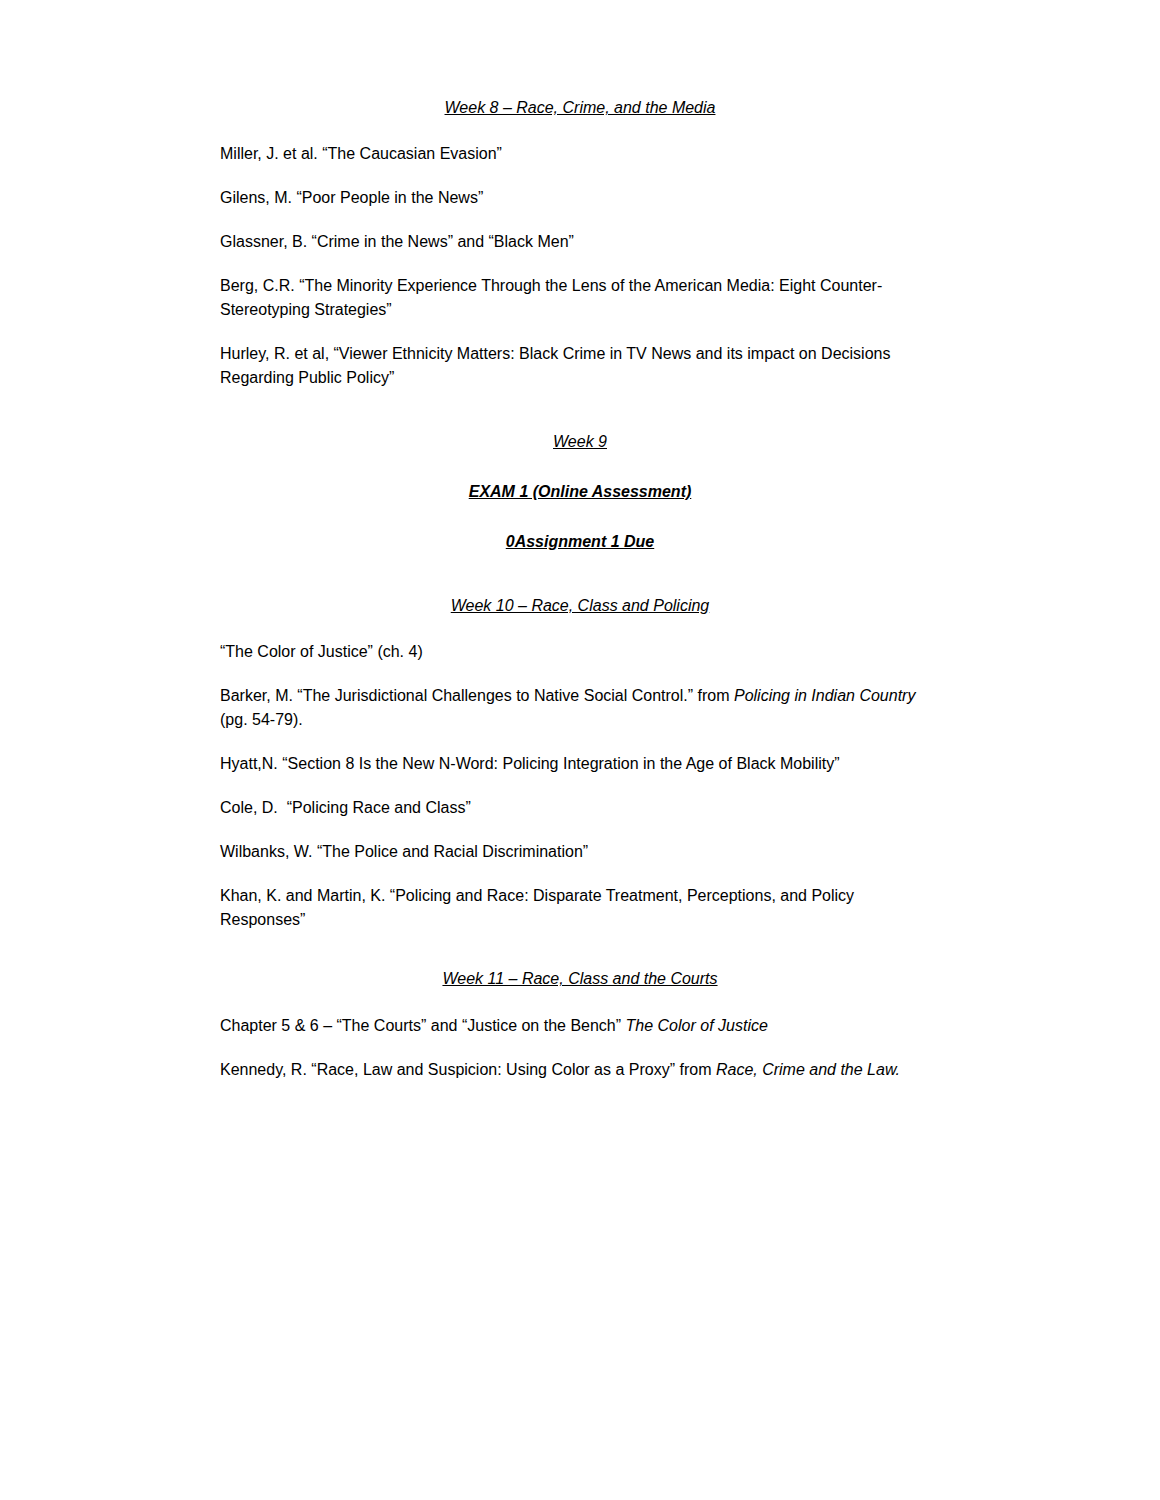Week 8 – Race, Crime, and the Media
Miller, J. et al. “The Caucasian Evasion”
Gilens, M. “Poor People in the News”
Glassner, B. “Crime in the News” and “Black Men”
Berg, C.R. “The Minority Experience Through the Lens of the American Media: Eight Counter-Stereotyping Strategies”
Hurley, R. et al, “Viewer Ethnicity Matters: Black Crime in TV News and its impact on Decisions Regarding Public Policy”
Week 9
EXAM 1 (Online Assessment)
0Assignment 1 Due
Week 10 – Race, Class and Policing
“The Color of Justice” (ch. 4)
Barker, M. “The Jurisdictional Challenges to Native Social Control.” from Policing in Indian Country (pg. 54-79).
Hyatt,N. “Section 8 Is the New N-Word: Policing Integration in the Age of Black Mobility”
Cole, D. “Policing Race and Class”
Wilbanks, W. “The Police and Racial Discrimination”
Khan, K. and Martin, K. “Policing and Race: Disparate Treatment, Perceptions, and Policy Responses”
Week 11 – Race, Class and the Courts
Chapter 5 & 6 – “The Courts” and “Justice on the Bench” The Color of Justice
Kennedy, R. “Race, Law and Suspicion: Using Color as a Proxy” from Race, Crime and the Law.